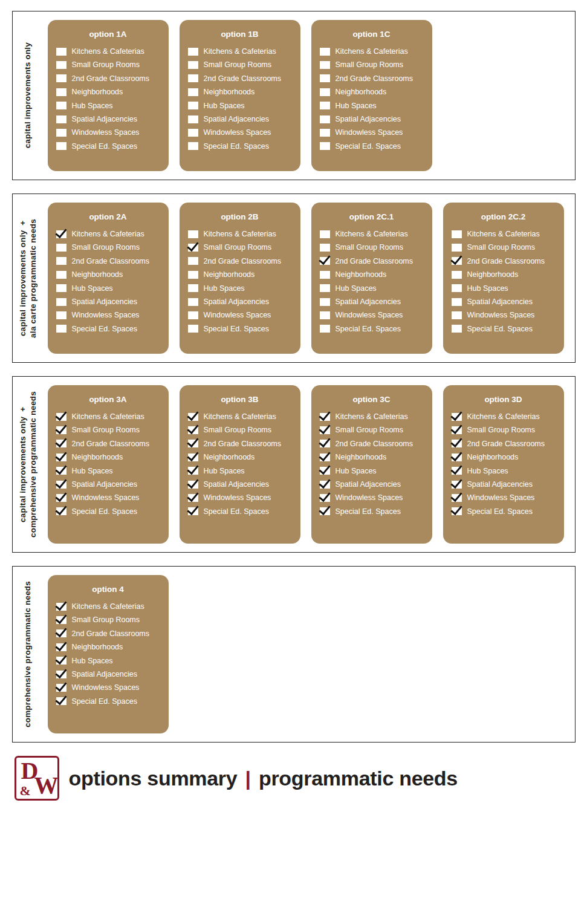capital improvements only
option 1A
Kitchens & Cafeterias
Small Group Rooms
2nd Grade Classrooms
Neighborhoods
Hub Spaces
Spatial Adjacencies
Windowless Spaces
Special Ed. Spaces
option 1B
Kitchens & Cafeterias
Small Group Rooms
2nd Grade Classrooms
Neighborhoods
Hub Spaces
Spatial Adjacencies
Windowless Spaces
Special Ed. Spaces
option 1C
Kitchens & Cafeterias
Small Group Rooms
2nd Grade Classrooms
Neighborhoods
Hub Spaces
Spatial Adjacencies
Windowless Spaces
Special Ed. Spaces
capital improvements only +
ala carte programmatic needs
option 2A
Kitchens & Cafeterias
Small Group Rooms
2nd Grade Classrooms
Neighborhoods
Hub Spaces
Spatial Adjacencies
Windowless Spaces
Special Ed. Spaces
option 2B
Kitchens & Cafeterias
Small Group Rooms
2nd Grade Classrooms
Neighborhoods
Hub Spaces
Spatial Adjacencies
Windowless Spaces
Special Ed. Spaces
option 2C.1
Kitchens & Cafeterias
Small Group Rooms
2nd Grade Classrooms
Neighborhoods
Hub Spaces
Spatial Adjacencies
Windowless Spaces
Special Ed. Spaces
option 2C.2
Kitchens & Cafeterias
Small Group Rooms
2nd Grade Classrooms
Neighborhoods
Hub Spaces
Spatial Adjacencies
Windowless Spaces
Special Ed. Spaces
capital improvements only +
comprehensive programmatic needs
option 3A
Kitchens & Cafeterias
Small Group Rooms
2nd Grade Classrooms
Neighborhoods
Hub Spaces
Spatial Adjacencies
Windowless Spaces
Special Ed. Spaces
option 3B
Kitchens & Cafeterias
Small Group Rooms
2nd Grade Classrooms
Neighborhoods
Hub Spaces
Spatial Adjacencies
Windowless Spaces
Special Ed. Spaces
option 3C
Kitchens & Cafeterias
Small Group Rooms
2nd Grade Classrooms
Neighborhoods
Hub Spaces
Spatial Adjacencies
Windowless Spaces
Special Ed. Spaces
option 3D
Kitchens & Cafeterias
Small Group Rooms
2nd Grade Classrooms
Neighborhoods
Hub Spaces
Spatial Adjacencies
Windowless Spaces
Special Ed. Spaces
comprehensive programmatic needs
option 4
Kitchens & Cafeterias
Small Group Rooms
2nd Grade Classrooms
Neighborhoods
Hub Spaces
Spatial Adjacencies
Windowless Spaces
Special Ed. Spaces
D & W
options summary | programmatic needs